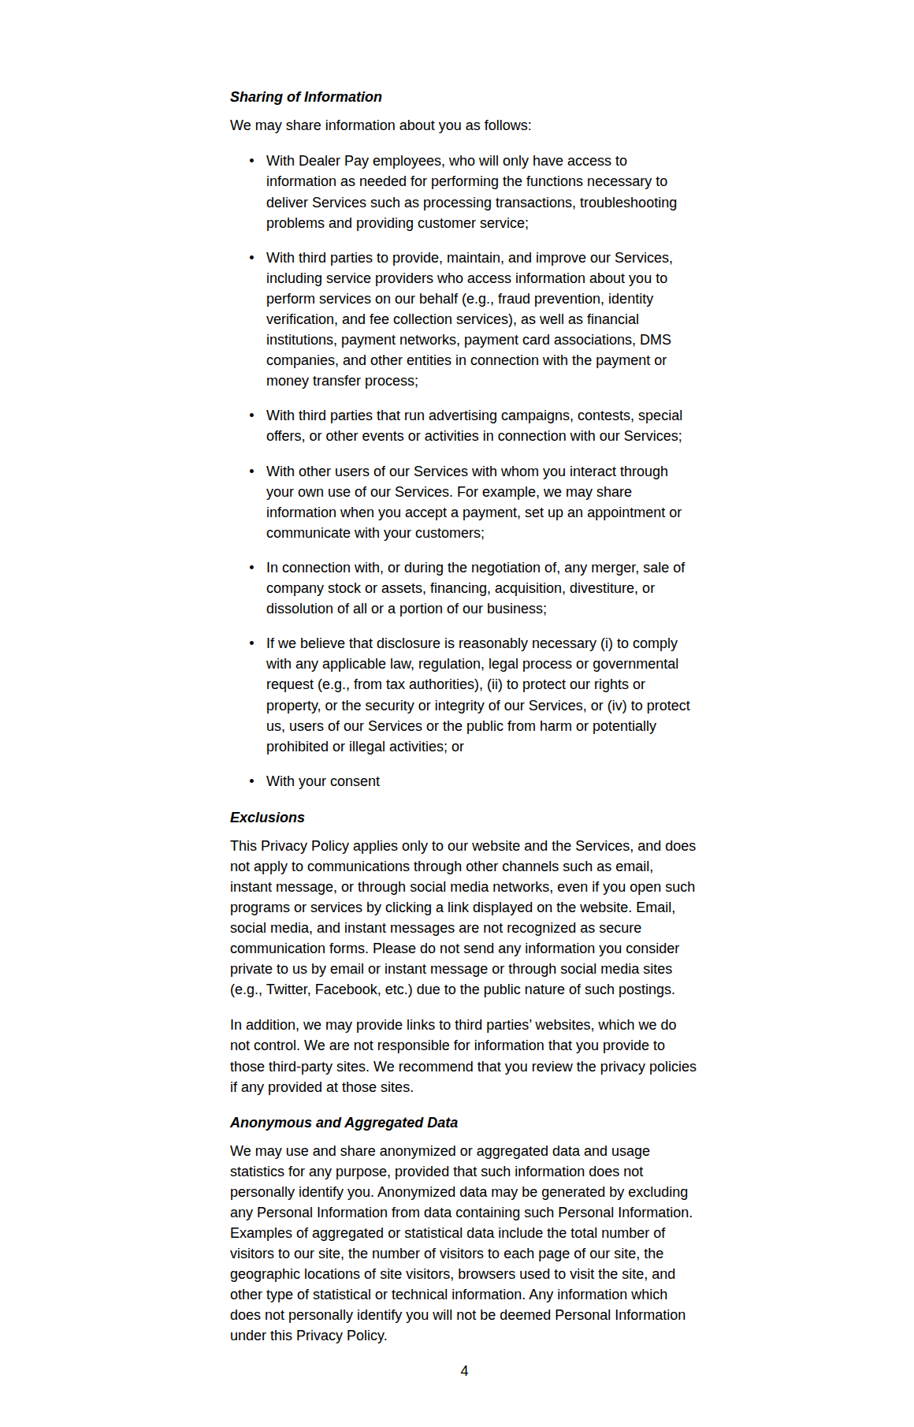Sharing of Information
We may share information about you as follows:
With Dealer Pay employees, who will only have access to information as needed for performing the functions necessary to deliver Services such as processing transactions, troubleshooting problems and providing customer service;
With third parties to provide, maintain, and improve our Services, including service providers who access information about you to perform services on our behalf (e.g., fraud prevention, identity verification, and fee collection services), as well as financial institutions, payment networks, payment card associations, DMS companies, and other entities in connection with the payment or money transfer process;
With third parties that run advertising campaigns, contests, special offers, or other events or activities in connection with our Services;
With other users of our Services with whom you interact through your own use of our Services. For example, we may share information when you accept a payment, set up an appointment or communicate with your customers;
In connection with, or during the negotiation of, any merger, sale of company stock or assets, financing, acquisition, divestiture, or dissolution of all or a portion of our business;
If we believe that disclosure is reasonably necessary (i) to comply with any applicable law, regulation, legal process or governmental request (e.g., from tax authorities), (ii) to protect our rights or property, or the security or integrity of our Services, or (iv) to protect us, users of our Services or the public from harm or potentially prohibited or illegal activities; or
With your consent
Exclusions
This Privacy Policy applies only to our website and the Services, and does not apply to communications through other channels such as email, instant message, or through social media networks, even if you open such programs or services by clicking a link displayed on the website. Email, social media, and instant messages are not recognized as secure communication forms. Please do not send any information you consider private to us by email or instant message or through social media sites (e.g., Twitter, Facebook, etc.) due to the public nature of such postings.
In addition, we may provide links to third parties’ websites, which we do not control. We are not responsible for information that you provide to those third-party sites. We recommend that you review the privacy policies if any provided at those sites.
Anonymous and Aggregated Data
We may use and share anonymized or aggregated data and usage statistics for any purpose, provided that such information does not personally identify you. Anonymized data may be generated by excluding any Personal Information from data containing such Personal Information. Examples of aggregated or statistical data include the total number of visitors to our site, the number of visitors to each page of our site, the geographic locations of site visitors, browsers used to visit the site, and other type of statistical or technical information. Any information which does not personally identify you will not be deemed Personal Information under this Privacy Policy.
4